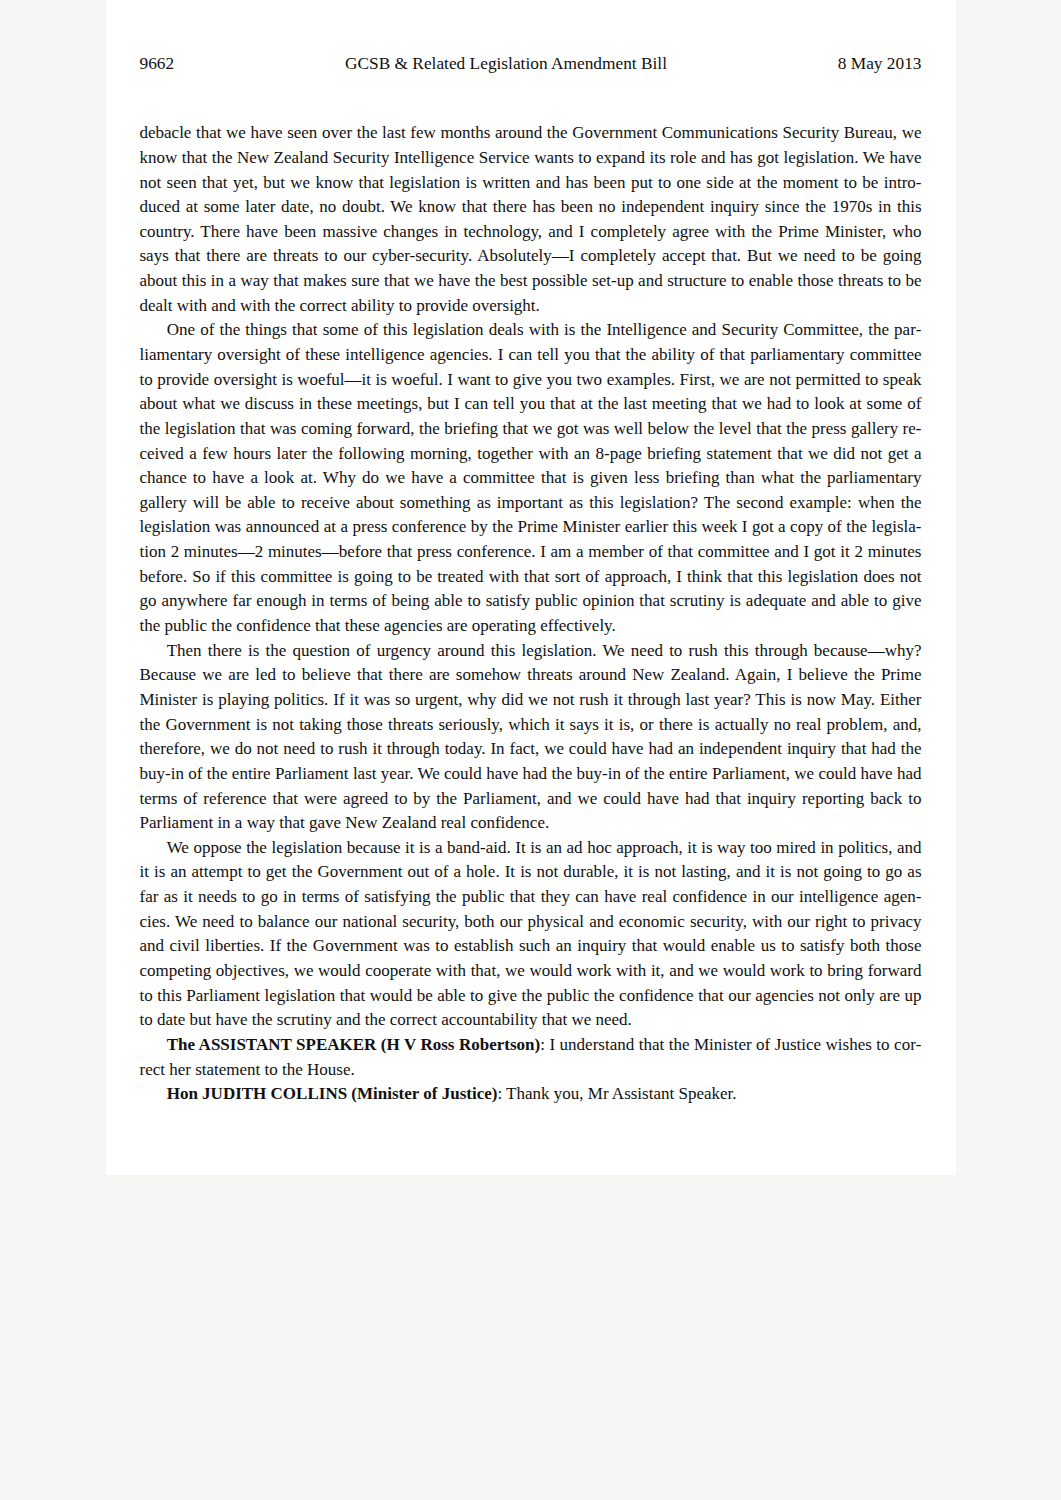9662 GCSB & Related Legislation Amendment Bill 8 May 2013
debacle that we have seen over the last few months around the Government Communications Security Bureau, we know that the New Zealand Security Intelligence Service wants to expand its role and has got legislation. We have not seen that yet, but we know that legislation is written and has been put to one side at the moment to be introduced at some later date, no doubt. We know that there has been no independent inquiry since the 1970s in this country. There have been massive changes in technology, and I completely agree with the Prime Minister, who says that there are threats to our cyber-security. Absolutely—I completely accept that. But we need to be going about this in a way that makes sure that we have the best possible set-up and structure to enable those threats to be dealt with and with the correct ability to provide oversight.
One of the things that some of this legislation deals with is the Intelligence and Security Committee, the parliamentary oversight of these intelligence agencies. I can tell you that the ability of that parliamentary committee to provide oversight is woeful—it is woeful. I want to give you two examples. First, we are not permitted to speak about what we discuss in these meetings, but I can tell you that at the last meeting that we had to look at some of the legislation that was coming forward, the briefing that we got was well below the level that the press gallery received a few hours later the following morning, together with an 8-page briefing statement that we did not get a chance to have a look at. Why do we have a committee that is given less briefing than what the parliamentary gallery will be able to receive about something as important as this legislation? The second example: when the legislation was announced at a press conference by the Prime Minister earlier this week I got a copy of the legislation 2 minutes—2 minutes—before that press conference. I am a member of that committee and I got it 2 minutes before. So if this committee is going to be treated with that sort of approach, I think that this legislation does not go anywhere far enough in terms of being able to satisfy public opinion that scrutiny is adequate and able to give the public the confidence that these agencies are operating effectively.
Then there is the question of urgency around this legislation. We need to rush this through because—why? Because we are led to believe that there are somehow threats around New Zealand. Again, I believe the Prime Minister is playing politics. If it was so urgent, why did we not rush it through last year? This is now May. Either the Government is not taking those threats seriously, which it says it is, or there is actually no real problem, and, therefore, we do not need to rush it through today. In fact, we could have had an independent inquiry that had the buy-in of the entire Parliament last year. We could have had the buy-in of the entire Parliament, we could have had terms of reference that were agreed to by the Parliament, and we could have had that inquiry reporting back to Parliament in a way that gave New Zealand real confidence.
We oppose the legislation because it is a band-aid. It is an ad hoc approach, it is way too mired in politics, and it is an attempt to get the Government out of a hole. It is not durable, it is not lasting, and it is not going to go as far as it needs to go in terms of satisfying the public that they can have real confidence in our intelligence agencies. We need to balance our national security, both our physical and economic security, with our right to privacy and civil liberties. If the Government was to establish such an inquiry that would enable us to satisfy both those competing objectives, we would cooperate with that, we would work with it, and we would work to bring forward to this Parliament legislation that would be able to give the public the confidence that our agencies not only are up to date but have the scrutiny and the correct accountability that we need.
The ASSISTANT SPEAKER (H V Ross Robertson): I understand that the Minister of Justice wishes to correct her statement to the House.
Hon JUDITH COLLINS (Minister of Justice): Thank you, Mr Assistant Speaker.